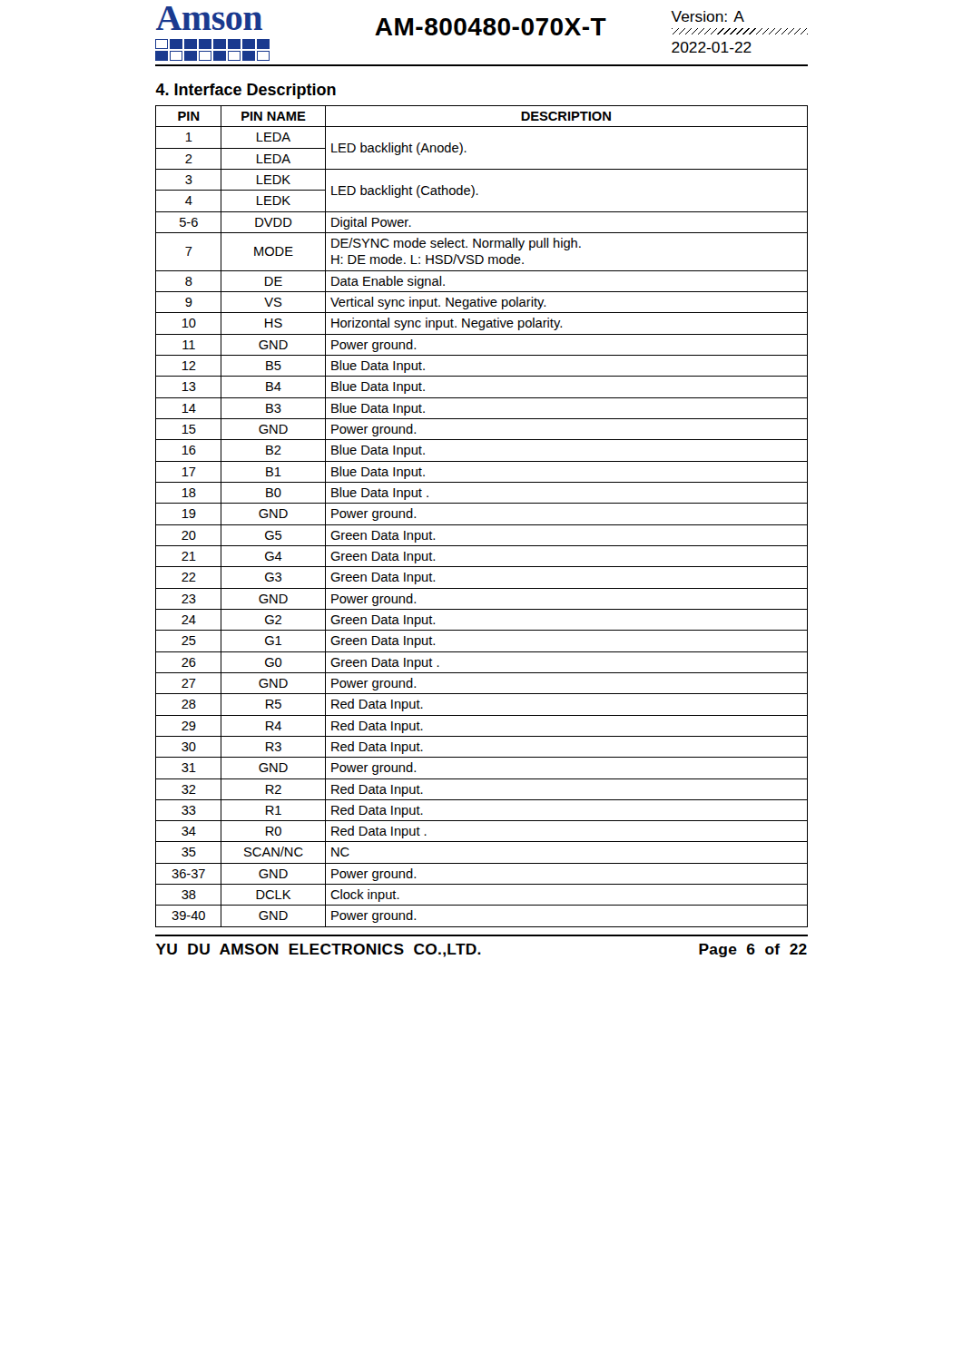Amson
AM-800480-070X-T
Version: A
2022-01-22
4. Interface Description
| PIN | PIN NAME | DESCRIPTION |
| --- | --- | --- |
| 1 | LEDA | LED backlight (Anode). |
| 2 | LEDA |
| 3 | LEDK | LED backlight (Cathode). |
| 4 | LEDK |
| 5-6 | DVDD | Digital Power. |
| 7 | MODE | DE/SYNC mode select. Normally pull high. H: DE mode. L: HSD/VSD mode. |
| 8 | DE | Data Enable signal. |
| 9 | VS | Vertical sync input. Negative polarity. |
| 10 | HS | Horizontal sync input. Negative polarity. |
| 11 | GND | Power ground. |
| 12 | B5 | Blue Data Input. |
| 13 | B4 | Blue Data Input. |
| 14 | B3 | Blue Data Input. |
| 15 | GND | Power ground. |
| 16 | B2 | Blue Data Input. |
| 17 | B1 | Blue Data Input. |
| 18 | B0 | Blue Data Input . |
| 19 | GND | Power ground. |
| 20 | G5 | Green Data Input. |
| 21 | G4 | Green Data Input. |
| 22 | G3 | Green Data Input. |
| 23 | GND | Power ground. |
| 24 | G2 | Green Data Input. |
| 25 | G1 | Green Data Input. |
| 26 | G0 | Green Data Input . |
| 27 | GND | Power ground. |
| 28 | R5 | Red Data Input. |
| 29 | R4 | Red Data Input. |
| 30 | R3 | Red Data Input. |
| 31 | GND | Power ground. |
| 32 | R2 | Red Data Input. |
| 33 | R1 | Red Data Input. |
| 34 | R0 | Red Data Input . |
| 35 | SCAN/NC | NC |
| 36-37 | GND | Power ground. |
| 38 | DCLK | Clock input. |
| 39-40 | GND | Power ground. |
YU DU AMSON ELECTRONICS CO.,LTD.
Page 6 of 22